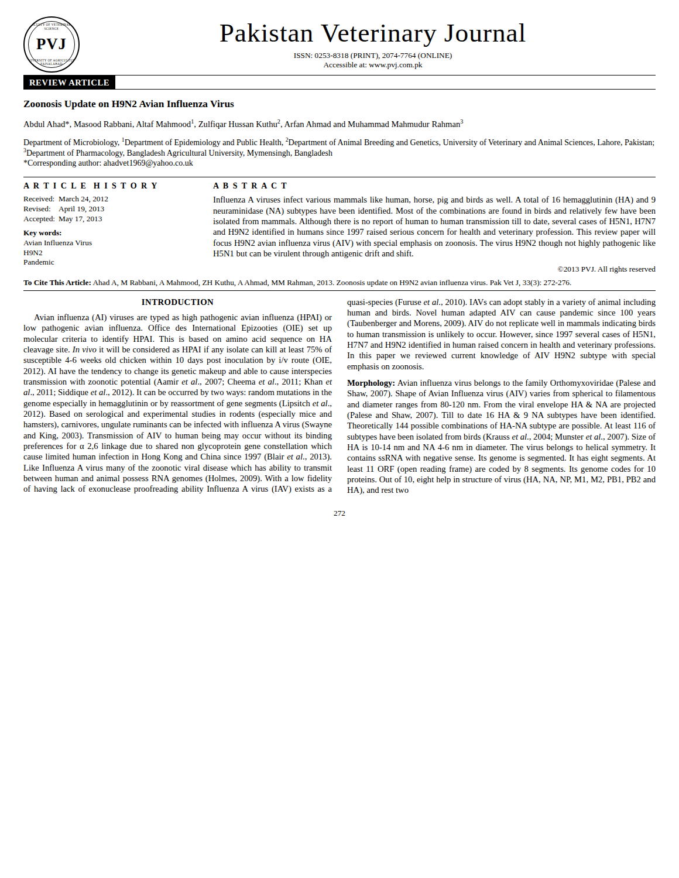FACULTY OF VETERINARY SCIENCE
PVJ
UNIVERSITY OF AGRICULTURE FAISALABAD
Pakistan Veterinary Journal
ISSN: 0253-8318 (PRINT), 2074-7764 (ONLINE)
Accessible at: www.pvj.com.pk
REVIEW ARTICLE
Zoonosis Update on H9N2 Avian Influenza Virus
Abdul Ahad*, Masood Rabbani, Altaf Mahmood1, Zulfiqar Hussan Kuthu2, Arfan Ahmad and Muhammad Mahmudur Rahman3
Department of Microbiology, 1Department of Epidemiology and Public Health, 2Department of Animal Breeding and Genetics, University of Veterinary and Animal Sciences, Lahore, Pakistan; 3Department of Pharmacology, Bangladesh Agricultural University, Mymensingh, Bangladesh
*Corresponding author: ahadvet1969@yahoo.co.uk
| A R T I C L E H I S T O R Y / Received: / March 24, 2012 / / Revised: / April 19, 2013 / / Accepted: / May 17, 2013 / Key words: Avian Influenza Virus H9N2 Pandemic | A B S T R A C T Influenza A viruses infect various mammals like human, horse, pig and birds as well. A total of 16 hemagglutinin (HA) and 9 neuraminidase (NA) subtypes have been identified. Most of the combinations are found in birds and relatively few have been isolated from mammals. Although there is no report of human to human transmission till to date, several cases of H5N1, H7N7 and H9N2 identified in humans since 1997 raised serious concern for health and veterinary profession. This review paper will focus H9N2 avian influenza virus (AIV) with special emphasis on zoonosis. The virus H9N2 though not highly pathogenic like H5N1 but can be virulent through antigenic drift and shift. ©2013 PVJ. All rights reserved |
To Cite This Article: Ahad A, M Rabbani, A Mahmood, ZH Kuthu, A Ahmad, MM Rahman, 2013. Zoonosis update on H9N2 avian influenza virus. Pak Vet J, 33(3): 272-276.
INTRODUCTION
Avian influenza (AI) viruses are typed as high pathogenic avian influenza (HPAI) or low pathogenic avian influenza. Office des International Epizooties (OIE) set up molecular criteria to identify HPAI. This is based on amino acid sequence on HA cleavage site. In vivo it will be considered as HPAI if any isolate can kill at least 75% of susceptible 4-6 weeks old chicken within 10 days post inoculation by i/v route (OIE, 2012). AI have the tendency to change its genetic makeup and able to cause interspecies transmission with zoonotic potential (Aamir et al., 2007; Cheema et al., 2011; Khan et al., 2011; Siddique et al., 2012). It can be occurred by two ways: random mutations in the genome especially in hemagglutinin or by reassortment of gene segments (Lipsitch et al., 2012). Based on serological and experimental studies in rodents (especially mice and hamsters), carnivores, ungulate ruminants can be infected with influenza A virus (Swayne and King, 2003). Transmission of AIV to human being may occur without its binding preferences for α 2,6 linkage due to shared non glycoprotein gene constellation which cause limited human infection in Hong Kong and China since 1997 (Blair et al., 2013). Like Influenza A virus many of the zoonotic viral disease which has ability to transmit between human and animal possess RNA genomes (Holmes, 2009). With a low fidelity of having lack of exonuclease proofreading ability Influenza A virus (IAV) exists as a quasi-species (Furuse et al., 2010). IAVs can adopt stably in a variety of animal including human and birds. Novel human adapted AIV can cause pandemic since 100 years (Taubenberger and Morens, 2009). AIV do not replicate well in mammals indicating birds to human transmission is unlikely to occur. However, since 1997 several cases of H5N1, H7N7 and H9N2 identified in human raised concern in health and veterinary professions. In this paper we reviewed current knowledge of AIV H9N2 subtype with special emphasis on zoonosis.
Morphology: Avian influenza virus belongs to the family Orthomyxoviridae (Palese and Shaw, 2007). Shape of Avian Influenza virus (AIV) varies from spherical to filamentous and diameter ranges from 80-120 nm. From the viral envelope HA & NA are projected (Palese and Shaw, 2007). Till to date 16 HA & 9 NA subtypes have been identified. Theoretically 144 possible combinations of HA-NA subtype are possible. At least 116 of subtypes have been isolated from birds (Krauss et al., 2004; Munster et al., 2007). Size of HA is 10-14 nm and NA 4-6 nm in diameter. The virus belongs to helical symmetry. It contains ssRNA with negative sense. Its genome is segmented. It has eight segments. At least 11 ORF (open reading frame) are coded by 8 segments. Its genome codes for 10 proteins. Out of 10, eight help in structure of virus (HA, NA, NP, M1, M2, PB1, PB2 and HA), and rest two
272